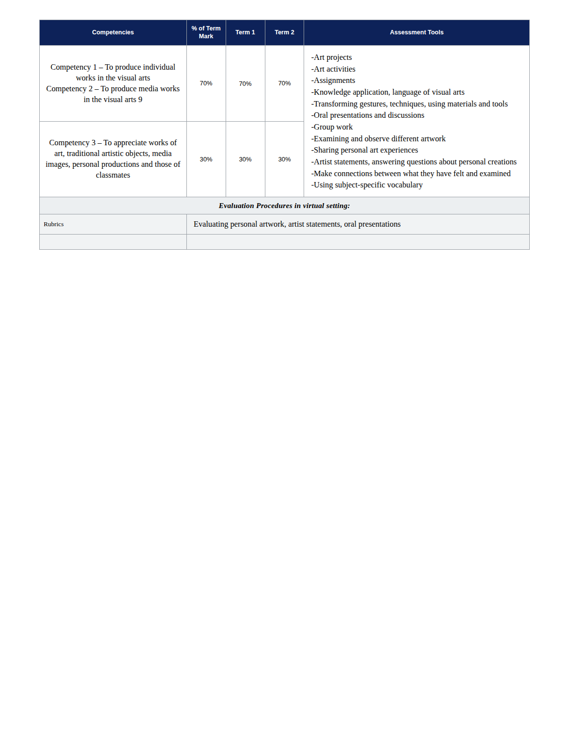| Competencies | % of Term Mark | Term 1 | Term 2 | Assessment Tools |
| --- | --- | --- | --- | --- |
| Competency 1 – To produce individual works in the visual arts Competency 2 – To produce media works in the visual arts 9 | 70% | 70% | 70% | -Art projects -Art activities -Assignments -Knowledge application, language of visual arts -Transforming gestures, techniques, using materials and tools -Oral presentations and discussions -Group work -Examining and observe different artwork -Sharing personal art experiences -Artist statements, answering questions about personal creations -Make connections between what they have felt and examined -Using subject-specific vocabulary |
| Competency 3 – To appreciate works of art, traditional artistic objects, media images, personal productions and those of classmates | 30% | 30% | 30% |
| Evaluation Procedures in virtual setting: |
| Rubrics | Evaluating personal artwork, artist statements, oral presentations |